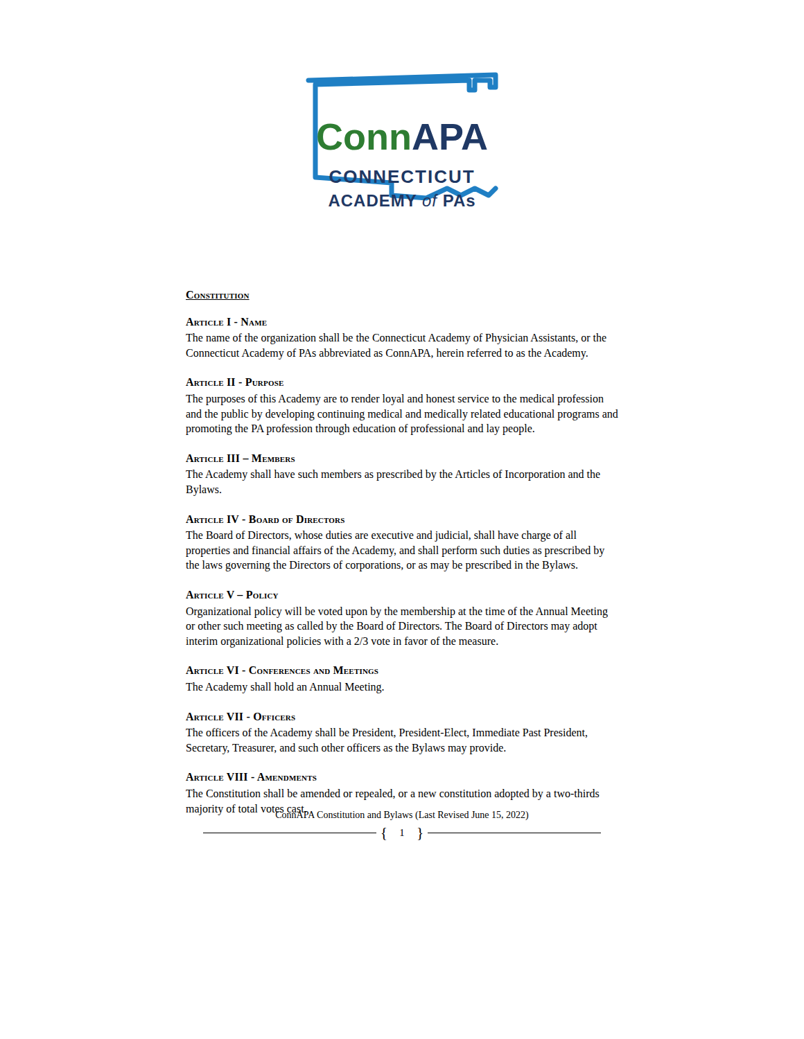ConnAPA CONNECTICUT ACADEMY of PAs
Constitution
Article I - Name
The name of the organization shall be the Connecticut Academy of Physician Assistants, or the Connecticut Academy of PAs abbreviated as ConnAPA, herein referred to as the Academy.
Article II - Purpose
The purposes of this Academy are to render loyal and honest service to the medical profession and the public by developing continuing medical and medically related educational programs and promoting the PA profession through education of professional and lay people.
Article III – Members
The Academy shall have such members as prescribed by the Articles of Incorporation and the Bylaws.
Article IV - Board of Directors
The Board of Directors, whose duties are executive and judicial, shall have charge of all properties and financial affairs of the Academy, and shall perform such duties as prescribed by the laws governing the Directors of corporations, or as may be prescribed in the Bylaws.
Article V – Policy
Organizational policy will be voted upon by the membership at the time of the Annual Meeting or other such meeting as called by the Board of Directors. The Board of Directors may adopt interim organizational policies with a 2/3 vote in favor of the measure.
Article VI - Conferences and Meetings
The Academy shall hold an Annual Meeting.
Article VII - Officers
The officers of the Academy shall be President, President-Elect, Immediate Past President, Secretary, Treasurer, and such other officers as the Bylaws may provide.
Article VIII - Amendments
The Constitution shall be amended or repealed, or a new constitution adopted by a two-thirds majority of total votes cast.
ConnAPA Constitution and Bylaws (Last Revised June 15, 2022)
{ 1 }